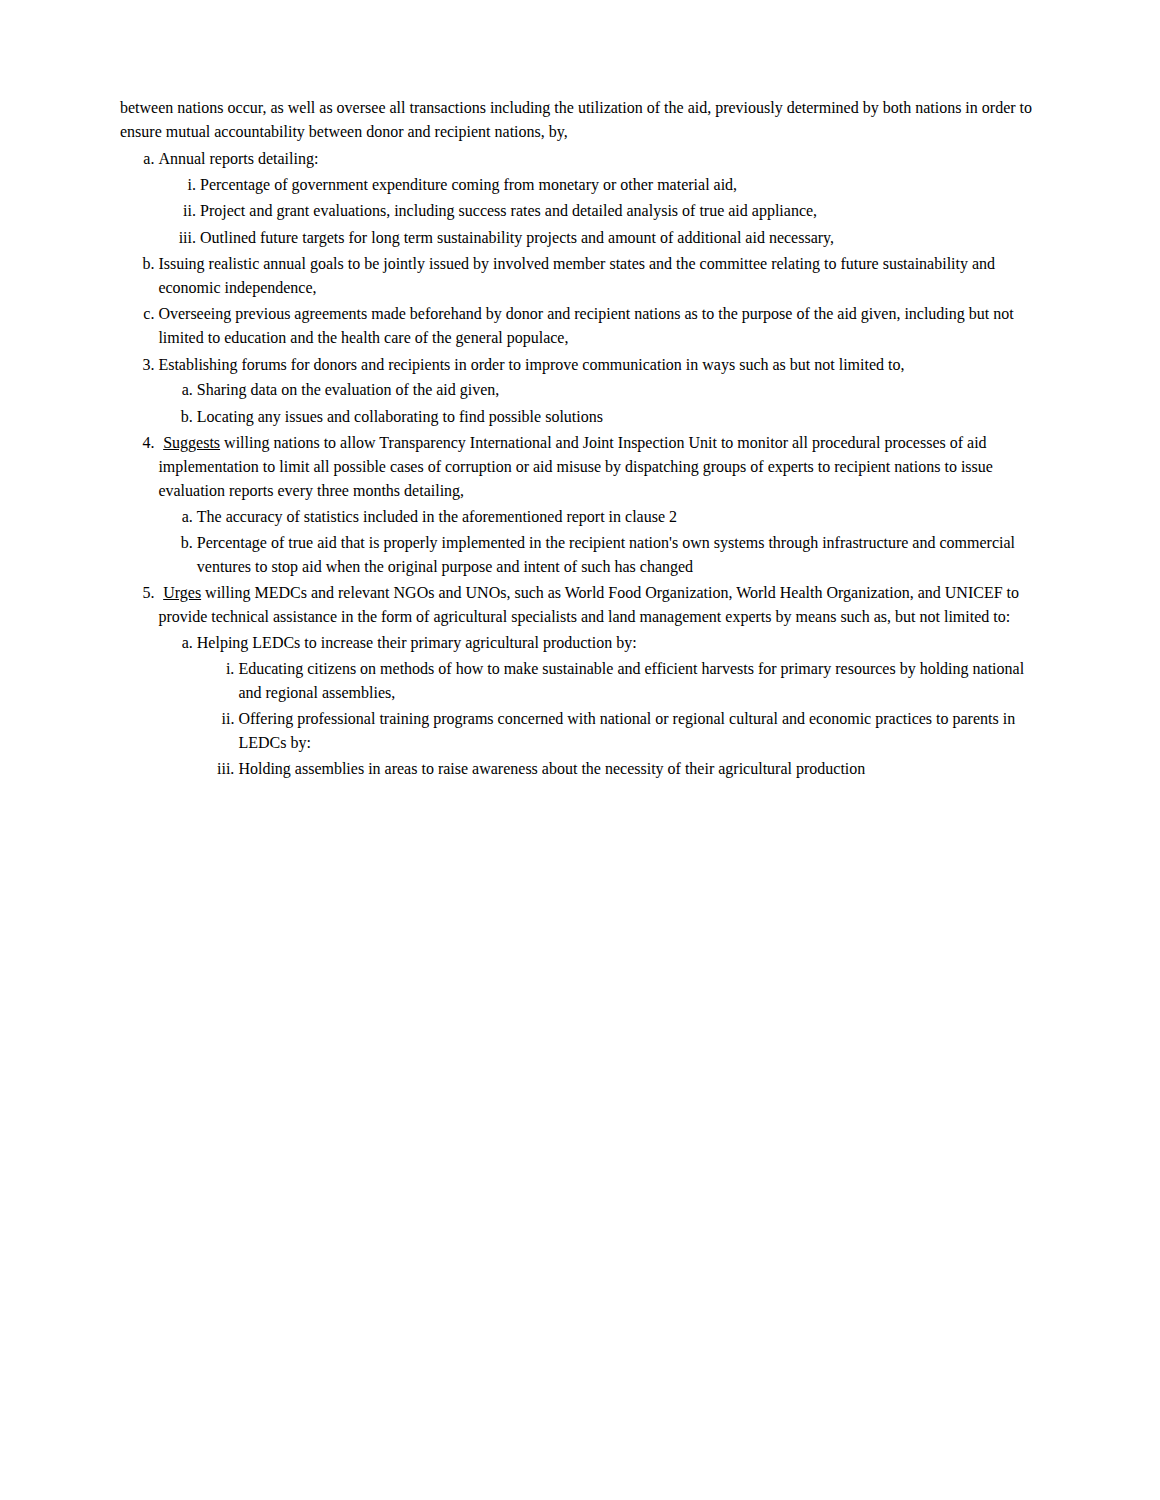between nations occur, as well as oversee all transactions including the utilization of the aid, previously determined by both nations in order to ensure mutual accountability between donor and recipient nations, by,
Annual reports detailing:
Percentage of government expenditure coming from monetary or other material aid,
Project and grant evaluations, including success rates and detailed analysis of true aid appliance,
Outlined future targets for long term sustainability projects and amount of additional aid necessary,
Issuing realistic annual goals to be jointly issued by involved member states and the committee relating to future sustainability and economic independence,
Overseeing previous agreements made beforehand by donor and recipient nations as to the purpose of the aid given, including but not limited to education and the health care of the general populace,
Establishing forums for donors and recipients in order to improve communication in ways such as but not limited to,
Sharing data on the evaluation of the aid given,
Locating any issues and collaborating to find possible solutions
Suggests willing nations to allow Transparency International and Joint Inspection Unit to monitor all procedural processes of aid implementation to limit all possible cases of corruption or aid misuse by dispatching groups of experts to recipient nations to issue evaluation reports every three months detailing,
The accuracy of statistics included in the aforementioned report in clause 2
Percentage of true aid that is properly implemented in the recipient nation's own systems through infrastructure and commercial ventures to stop aid when the original purpose and intent of such has changed
Urges willing MEDCs and relevant NGOs and UNOs, such as World Food Organization, World Health Organization, and UNICEF to provide technical assistance in the form of agricultural specialists and land management experts by means such as, but not limited to:
Helping LEDCs to increase their primary agricultural production by:
Educating citizens on methods of how to make sustainable and efficient harvests for primary resources by holding national and regional assemblies,
Offering professional training programs concerned with national or regional cultural and economic practices to parents in LEDCs by:
Holding assemblies in areas to raise awareness about the necessity of their agricultural production